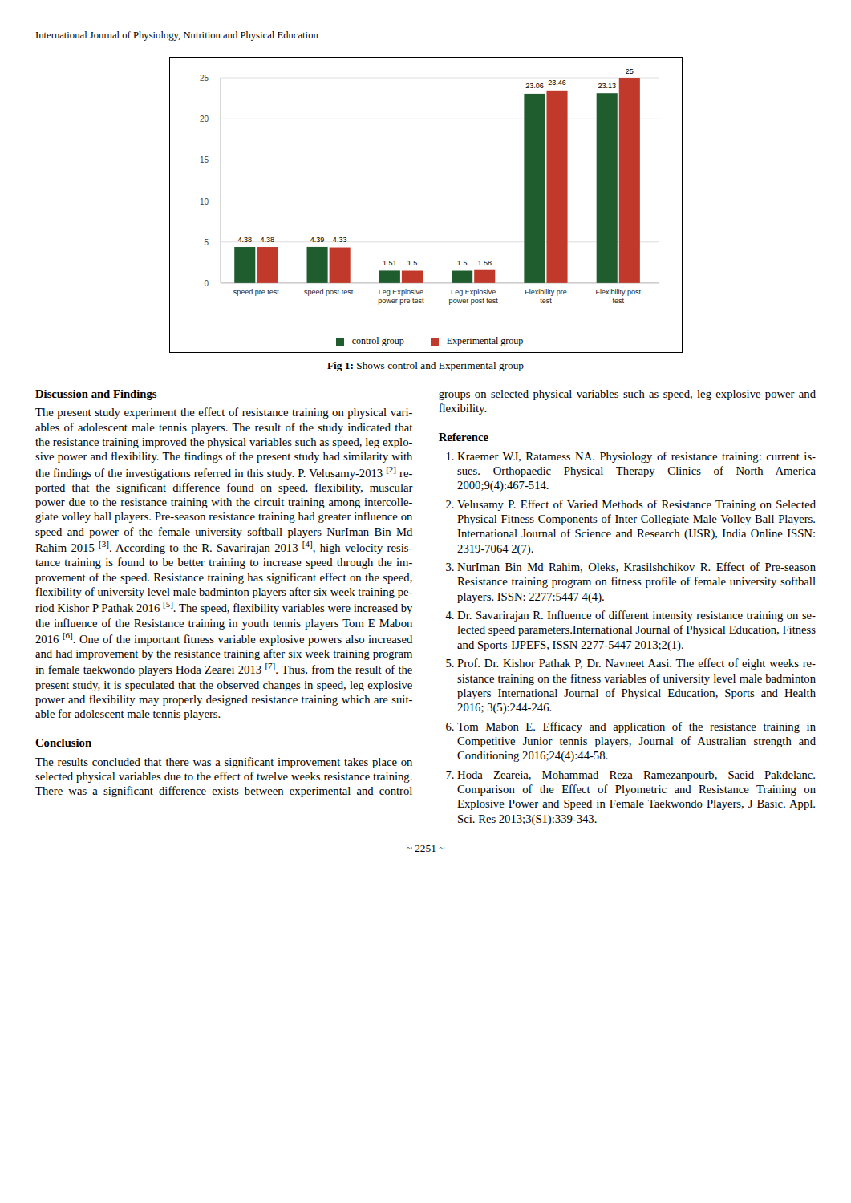International Journal of Physiology, Nutrition and Physical Education
0 5 10 15 20 25 4.38 4.38 4.39 4.33 1.51 1.5 1.5 1.58 23.06 23.46 23.13 25 speed pre test speed post test Leg Explosive power pre test Leg Explosive power post test Flexibility pre test Flexibility post test
control group Experimental group
Fig 1: Shows control and Experimental group
Discussion and Findings
The present study experiment the effect of resistance training on physical variables of adolescent male tennis players. The result of the study indicated that the resistance training improved the physical variables such as speed, leg explosive power and flexibility. The findings of the present study had similarity with the findings of the investigations referred in this study. P. Velusamy-2013 [2] reported that the significant difference found on speed, flexibility, muscular power due to the resistance training with the circuit training among intercollegiate volley ball players. Pre-season resistance training had greater influence on speed and power of the female university softball players NurIman Bin Md Rahim 2015 [3]. According to the R. Savarirajan 2013 [4], high velocity resistance training is found to be better training to increase speed through the improvement of the speed. Resistance training has significant effect on the speed, flexibility of university level male badminton players after six week training period Kishor P Pathak 2016 [5]. The speed, flexibility variables were increased by the influence of the Resistance training in youth tennis players Tom E Mabon 2016 [6]. One of the important fitness variable explosive powers also increased and had improvement by the resistance training after six week training program in female taekwondo players Hoda Zearei 2013 [7]. Thus, from the result of the present study, it is speculated that the observed changes in speed, leg explosive power and flexibility may properly designed resistance training which are suitable for adolescent male tennis players.
Conclusion
The results concluded that there was a significant improvement takes place on selected physical variables due to the effect of twelve weeks resistance training. There was a significant difference exists between experimental and control groups on selected physical variables such as speed, leg explosive power and flexibility.
Reference
Kraemer WJ, Ratamess NA. Physiology of resistance training: current issues. Orthopaedic Physical Therapy Clinics of North America 2000;9(4):467-514.
Velusamy P. Effect of Varied Methods of Resistance Training on Selected Physical Fitness Components of Inter Collegiate Male Volley Ball Players. International Journal of Science and Research (IJSR), India Online ISSN: 2319-7064 2(7).
NurIman Bin Md Rahim, Oleks, Krasilshchikov R. Effect of Pre-season Resistance training program on fitness profile of female university softball players. ISSN: 2277:5447 4(4).
Dr. Savarirajan R. Influence of different intensity resistance training on selected speed parameters.International Journal of Physical Education, Fitness and Sports-IJPEFS, ISSN 2277-5447 2013;2(1).
Prof. Dr. Kishor Pathak P, Dr. Navneet Aasi. The effect of eight weeks resistance training on the fitness variables of university level male badminton players International Journal of Physical Education, Sports and Health 2016; 3(5):244-246.
Tom Mabon E. Efficacy and application of the resistance training in Competitive Junior tennis players, Journal of Australian strength and Conditioning 2016;24(4):44-58.
Hoda Zeareia, Mohammad Reza Ramezanpourb, Saeid Pakdelanc. Comparison of the Effect of Plyometric and Resistance Training on Explosive Power and Speed in Female Taekwondo Players, J Basic. Appl. Sci. Res 2013;3(S1):339-343.
~ 2251 ~